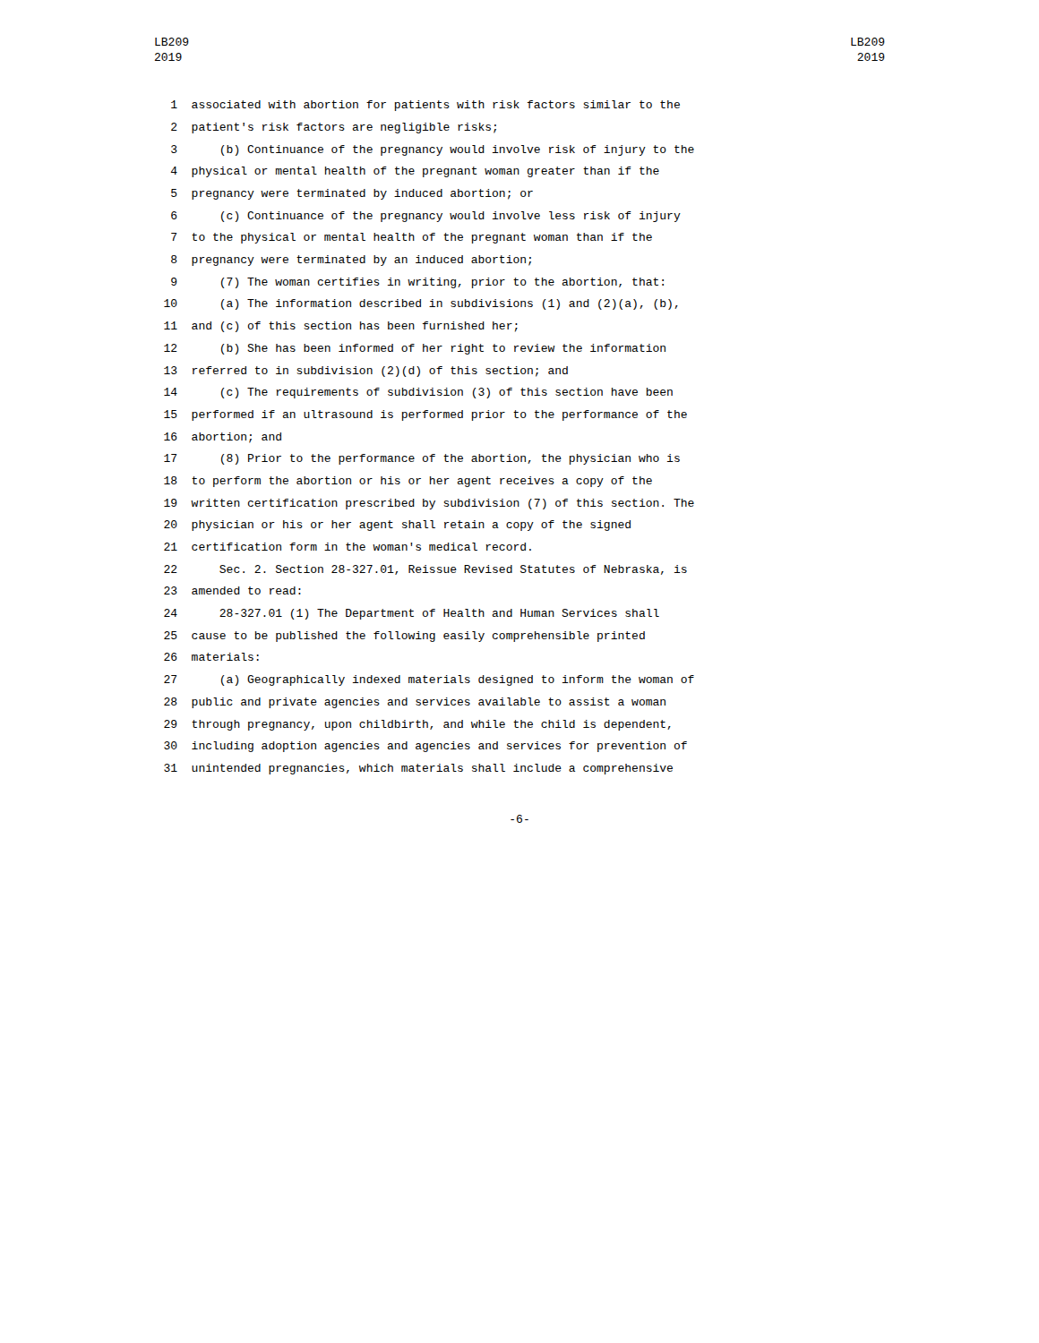LB209
2019
LB209
2019
associated with abortion for patients with risk factors similar to the
patient's risk factors are negligible risks;
(b) Continuance of the pregnancy would involve risk of injury to the
physical or mental health of the pregnant woman greater than if the
pregnancy were terminated by induced abortion; or
(c) Continuance of the pregnancy would involve less risk of injury
to the physical or mental health of the pregnant woman than if the
pregnancy were terminated by an induced abortion;
(7) The woman certifies in writing, prior to the abortion, that:
(a) The information described in subdivisions (1) and (2)(a), (b),
and (c) of this section has been furnished her;
(b) She has been informed of her right to review the information
referred to in subdivision (2)(d) of this section; and
(c) The requirements of subdivision (3) of this section have been
performed if an ultrasound is performed prior to the performance of the
abortion; and
(8) Prior to the performance of the abortion, the physician who is
to perform the abortion or his or her agent receives a copy of the
written certification prescribed by subdivision (7) of this section. The
physician or his or her agent shall retain a copy of the signed
certification form in the woman's medical record.
Sec. 2. Section 28-327.01, Reissue Revised Statutes of Nebraska, is
amended to read:
28-327.01 (1) The Department of Health and Human Services shall
cause to be published the following easily comprehensible printed
materials:
(a) Geographically indexed materials designed to inform the woman of
public and private agencies and services available to assist a woman
through pregnancy, upon childbirth, and while the child is dependent,
including adoption agencies and agencies and services for prevention of
unintended pregnancies, which materials shall include a comprehensive
-6-